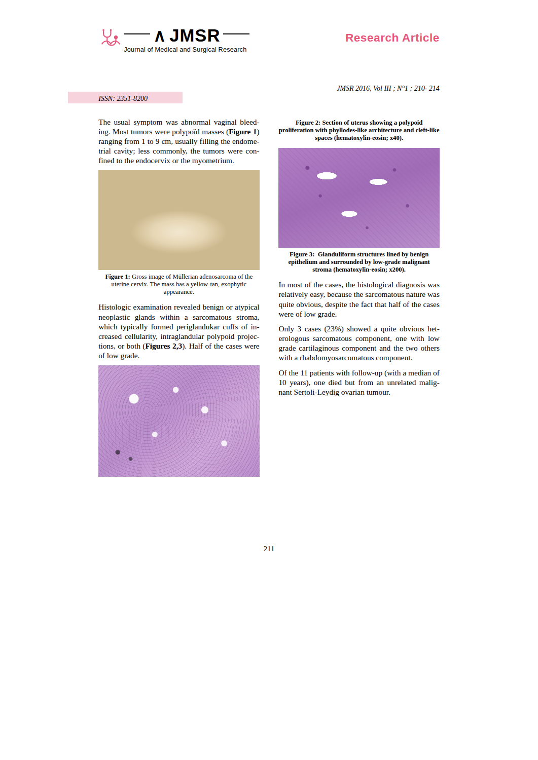Research Article
∧ JMSR
Journal of Medical and Surgical Research
ISSN: 2351-8200
JMSR 2016, Vol III ; N°1 : 210- 214
The usual symptom was abnormal vaginal bleeding. Most tumors were polypoïd masses (Figure 1) ranging from 1 to 9 cm, usually filling the endometrial cavity; less commonly, the tumors were confined to the endocervix or the myometrium.
Figure 1: Gross image of Müllerian adenosarcoma of the uterine cervix. The mass has a yellow-tan, exophytic appearance.
Histologic examination revealed benign or atypical neoplastic glands within a sarcomatous stroma, which typically formed periglandukar cuffs of increased cellularity, intraglandular polypoid projections, or both (Figures 2,3). Half of the cases were of low grade.
Figure 2: Section of uterus showing a polypoid proliferation with phyllodes-like architecture and cleft-like spaces (hematoxylin-eosin; x40).
Figure 3: Glanduliform structures lined by benign epithelium and surrounded by low-grade malignant stroma (hematoxylin-eosin; x200).
In most of the cases, the histological diagnosis was relatively easy, because the sarcomatous nature was quite obvious, despite the fact that half of the cases were of low grade.
Only 3 cases (23%) showed a quite obvious heterologous sarcomatous component, one with low grade cartilaginous component and the two others with a rhabdomyosarcomatous component.
Of the 11 patients with follow-up (with a median of 10 years), one died but from an unrelated malignant Sertoli-Leydig ovarian tumour.
211